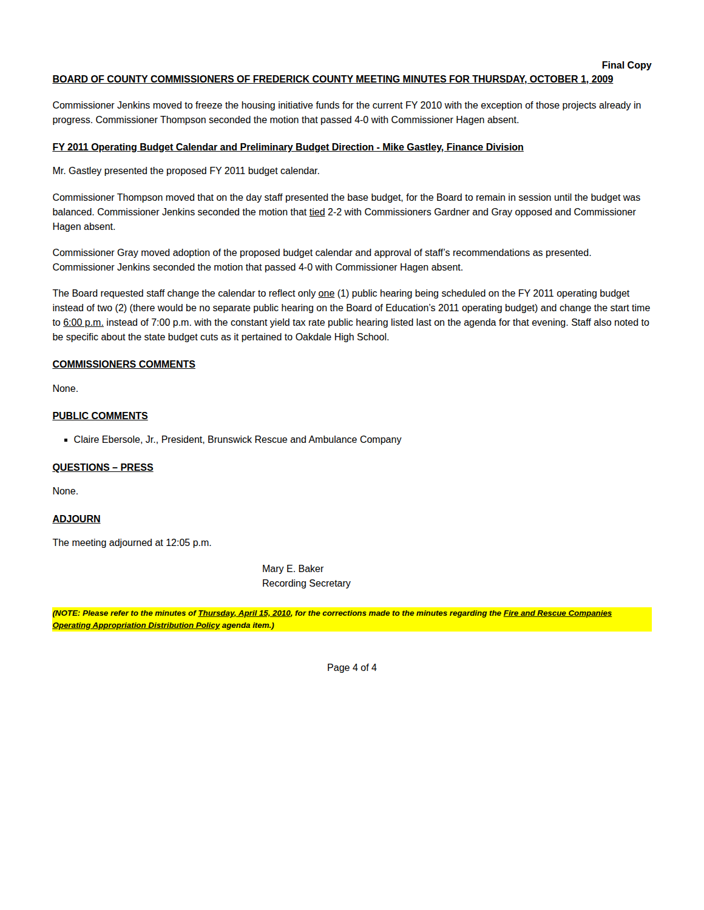Final Copy
BOARD OF COUNTY COMMISSIONERS OF FREDERICK COUNTY MEETING MINUTES FOR THURSDAY, OCTOBER 1, 2009
Commissioner Jenkins moved to freeze the housing initiative funds for the current FY 2010 with the exception of those projects already in progress. Commissioner Thompson seconded the motion that passed 4-0 with Commissioner Hagen absent.
FY 2011 Operating Budget Calendar and Preliminary Budget Direction - Mike Gastley, Finance Division
Mr. Gastley presented the proposed FY 2011 budget calendar.
Commissioner Thompson moved that on the day staff presented the base budget, for the Board to remain in session until the budget was balanced. Commissioner Jenkins seconded the motion that tied 2-2 with Commissioners Gardner and Gray opposed and Commissioner Hagen absent.
Commissioner Gray moved adoption of the proposed budget calendar and approval of staff’s recommendations as presented. Commissioner Jenkins seconded the motion that passed 4-0 with Commissioner Hagen absent.
The Board requested staff change the calendar to reflect only one (1) public hearing being scheduled on the FY 2011 operating budget instead of two (2) (there would be no separate public hearing on the Board of Education’s 2011 operating budget) and change the start time to 6:00 p.m. instead of 7:00 p.m. with the constant yield tax rate public hearing listed last on the agenda for that evening. Staff also noted to be specific about the state budget cuts as it pertained to Oakdale High School.
COMMISSIONERS COMMENTS
None.
PUBLIC COMMENTS
Claire Ebersole, Jr., President, Brunswick Rescue and Ambulance Company
QUESTIONS – PRESS
None.
ADJOURN
The meeting adjourned at 12:05 p.m.
Mary E. Baker
Recording Secretary
(NOTE: Please refer to the minutes of Thursday, April 15, 2010, for the corrections made to the minutes regarding the Fire and Rescue Companies Operating Appropriation Distribution Policy agenda item.)
Page 4 of 4